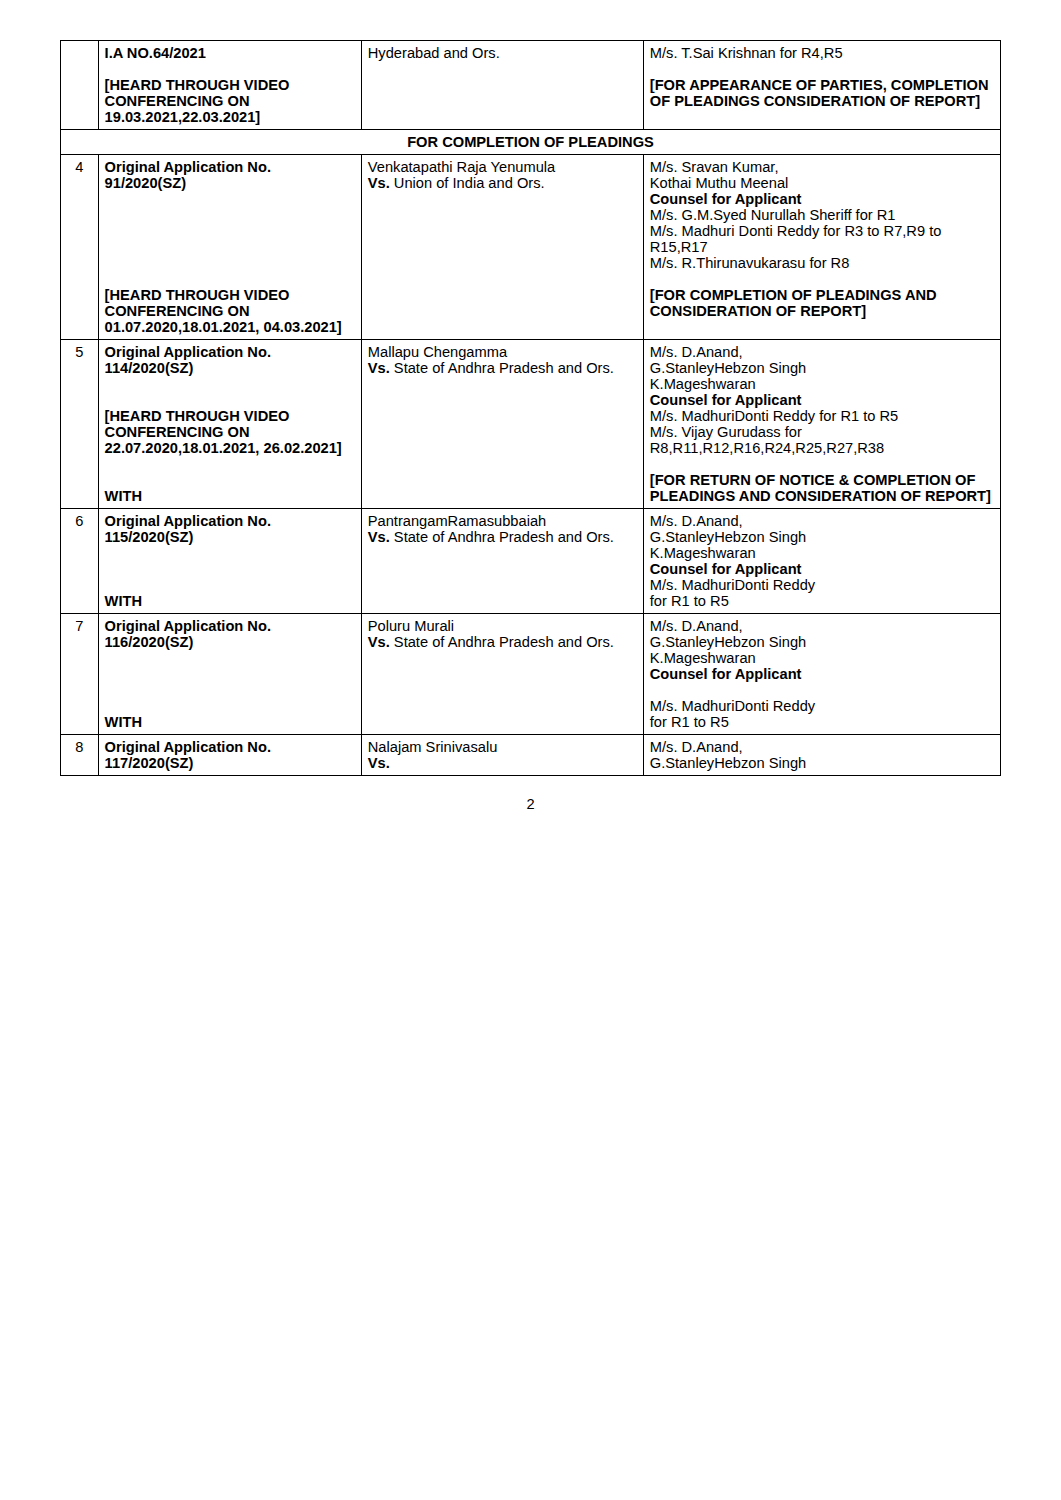| | I.A NO.64/2021 [HEARD THROUGH VIDEO CONFERENCING ON 19.03.2021,22.03.2021] | Hyderabad and Ors. | M/s. T.Sai Krishnan for R4,R5 [FOR APPEARANCE OF PARTIES, COMPLETION OF PLEADINGS CONSIDERATION OF REPORT] |
| FOR COMPLETION OF PLEADINGS |
| 4 | Original Application No. 91/2020(SZ) [HEARD THROUGH VIDEO CONFERENCING ON 01.07.2020,18.01.2021, 04.03.2021] | Venkatapathi Raja Yenumula Vs. Union of India and Ors. | M/s. Sravan Kumar, Kothai Muthu Meenal Counsel for Applicant M/s. G.M.Syed Nurullah Sheriff for R1 M/s. Madhuri Donti Reddy for R3 to R7,R9 to R15,R17 M/s. R.Thirunavukarasu for R8 [FOR COMPLETION OF PLEADINGS AND CONSIDERATION OF REPORT] |
| 5 | Original Application No. 114/2020(SZ) [HEARD THROUGH VIDEO CONFERENCING ON 22.07.2020,18.01.2021, 26.02.2021] WITH | Mallapu Chengamma Vs. State of Andhra Pradesh and Ors. | M/s. D.Anand, G.StanleyHebzon Singh K.Mageshwaran Counsel for Applicant M/s. MadhuriDonti Reddy for R1 to R5 M/s. Vijay Gurudass for R8,R11,R12,R16,R24,R25,R27,R38 [FOR RETURN OF NOTICE & COMPLETION OF PLEADINGS AND CONSIDERATION OF REPORT] |
| 6 | Original Application No. 115/2020(SZ) WITH | PantrangamRamasubbaiah Vs. State of Andhra Pradesh and Ors. | M/s. D.Anand, G.StanleyHebzon Singh K.Mageshwaran Counsel for Applicant M/s. MadhuriDonti Reddy for R1 to R5 |
| 7 | Original Application No. 116/2020(SZ) WITH | Poluru Murali Vs. State of Andhra Pradesh and Ors. | M/s. D.Anand, G.StanleyHebzon Singh K.Mageshwaran Counsel for Applicant M/s. MadhuriDonti Reddy for R1 to R5 |
| 8 | Original Application No. 117/2020(SZ) | Nalajam Srinivasalu Vs. | M/s. D.Anand, G.StanleyHebzon Singh |
2